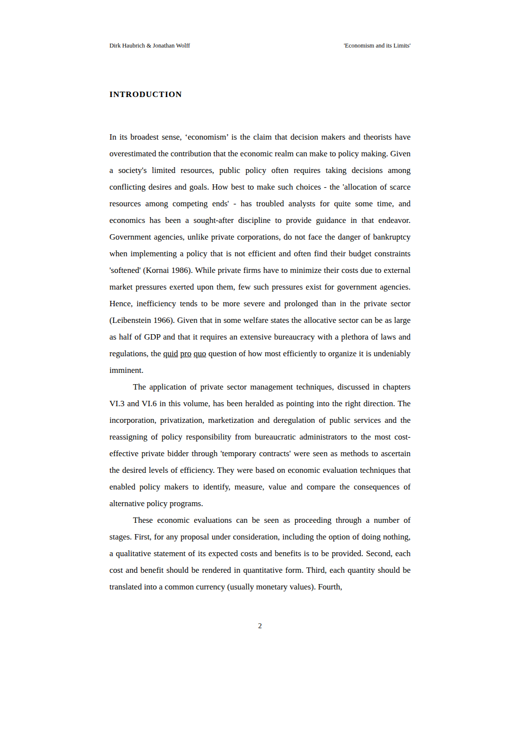Dirk Haubrich & Jonathan Wolff
'Economism and its Limits'
Introduction
In its broadest sense, ‘economism’ is the claim that decision makers and theorists have overestimated the contribution that the economic realm can make to policy making. Given a society's limited resources, public policy often requires taking decisions among conflicting desires and goals. How best to make such choices - the 'allocation of scarce resources among competing ends' - has troubled analysts for quite some time, and economics has been a sought-after discipline to provide guidance in that endeavor. Government agencies, unlike private corporations, do not face the danger of bankruptcy when implementing a policy that is not efficient and often find their budget constraints 'softened' (Kornai 1986). While private firms have to minimize their costs due to external market pressures exerted upon them, few such pressures exist for government agencies. Hence, inefficiency tends to be more severe and prolonged than in the private sector (Leibenstein 1966). Given that in some welfare states the allocative sector can be as large as half of GDP and that it requires an extensive bureaucracy with a plethora of laws and regulations, the quid pro quo question of how most efficiently to organize it is undeniably imminent.
The application of private sector management techniques, discussed in chapters VI.3 and VI.6 in this volume, has been heralded as pointing into the right direction. The incorporation, privatization, marketization and deregulation of public services and the reassigning of policy responsibility from bureaucratic administrators to the most cost-effective private bidder through 'temporary contracts' were seen as methods to ascertain the desired levels of efficiency. They were based on economic evaluation techniques that enabled policy makers to identify, measure, value and compare the consequences of alternative policy programs.
These economic evaluations can be seen as proceeding through a number of stages. First, for any proposal under consideration, including the option of doing nothing, a qualitative statement of its expected costs and benefits is to be provided. Second, each cost and benefit should be rendered in quantitative form. Third, each quantity should be translated into a common currency (usually monetary values). Fourth,
2